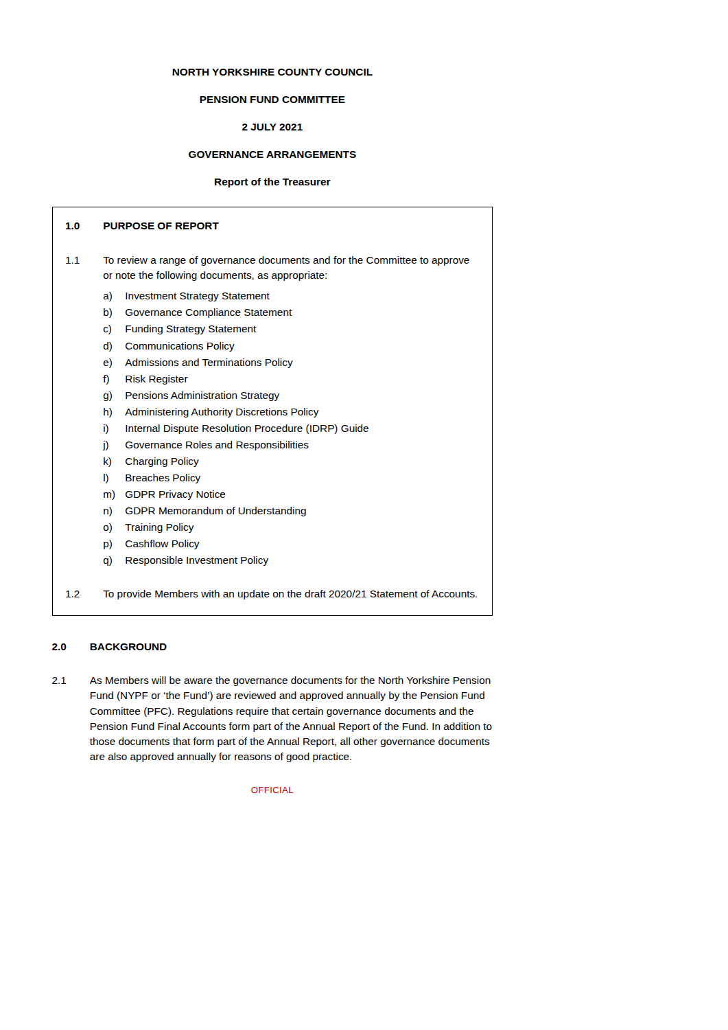NORTH YORKSHIRE COUNTY COUNCIL
PENSION FUND COMMITTEE
2 JULY 2021
GOVERNANCE ARRANGEMENTS
Report of the Treasurer
1.0
PURPOSE OF REPORT
1.1
To review a range of governance documents and for the Committee to approve or note the following documents, as appropriate:
a) Investment Strategy Statement
b) Governance Compliance Statement
c) Funding Strategy Statement
d) Communications Policy
e) Admissions and Terminations Policy
f) Risk Register
g) Pensions Administration Strategy
h) Administering Authority Discretions Policy
i) Internal Dispute Resolution Procedure (IDRP) Guide
j) Governance Roles and Responsibilities
k) Charging Policy
l) Breaches Policy
m) GDPR Privacy Notice
n) GDPR Memorandum of Understanding
o) Training Policy
p) Cashflow Policy
q) Responsible Investment Policy
1.2
To provide Members with an update on the draft 2020/21 Statement of Accounts.
2.0
BACKGROUND
2.1
As Members will be aware the governance documents for the North Yorkshire Pension Fund (NYPF or ‘the Fund’) are reviewed and approved annually by the Pension Fund Committee (PFC). Regulations require that certain governance documents and the Pension Fund Final Accounts form part of the Annual Report of the Fund. In addition to those documents that form part of the Annual Report, all other governance documents are also approved annually for reasons of good practice.
OFFICIAL